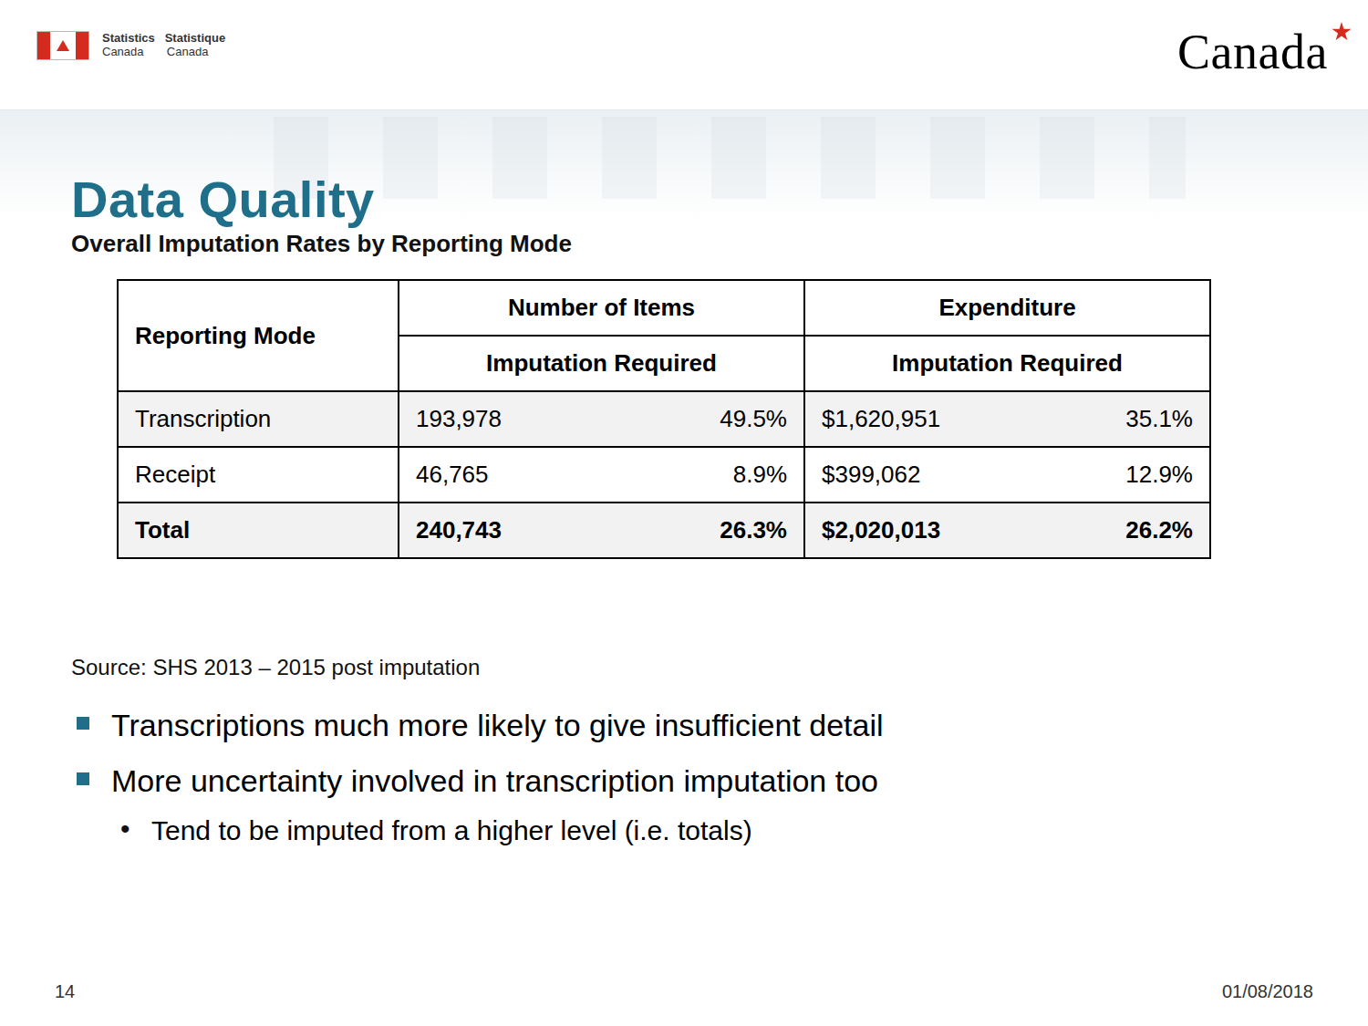Statistics Statistique
Canada Canada
Canada
Data Quality
Overall Imputation Rates by Reporting Mode
| Reporting Mode | Number of Items | Expenditure |
| --- | --- | --- |
| Imputation Required | Imputation Required |
| Transcription | 193,978 49.5% | $1,620,951 35.1% |
| Receipt | 46,765 8.9% | $399,062 12.9% |
| Total | 240,743 26.3% | $2,020,013 26.2% |
Source: SHS 2013 – 2015 post imputation
Transcriptions much more likely to give insufficient detail
More uncertainty involved in transcription imputation too
Tend to be imputed from a higher level (i.e. totals)
14
01/08/2018